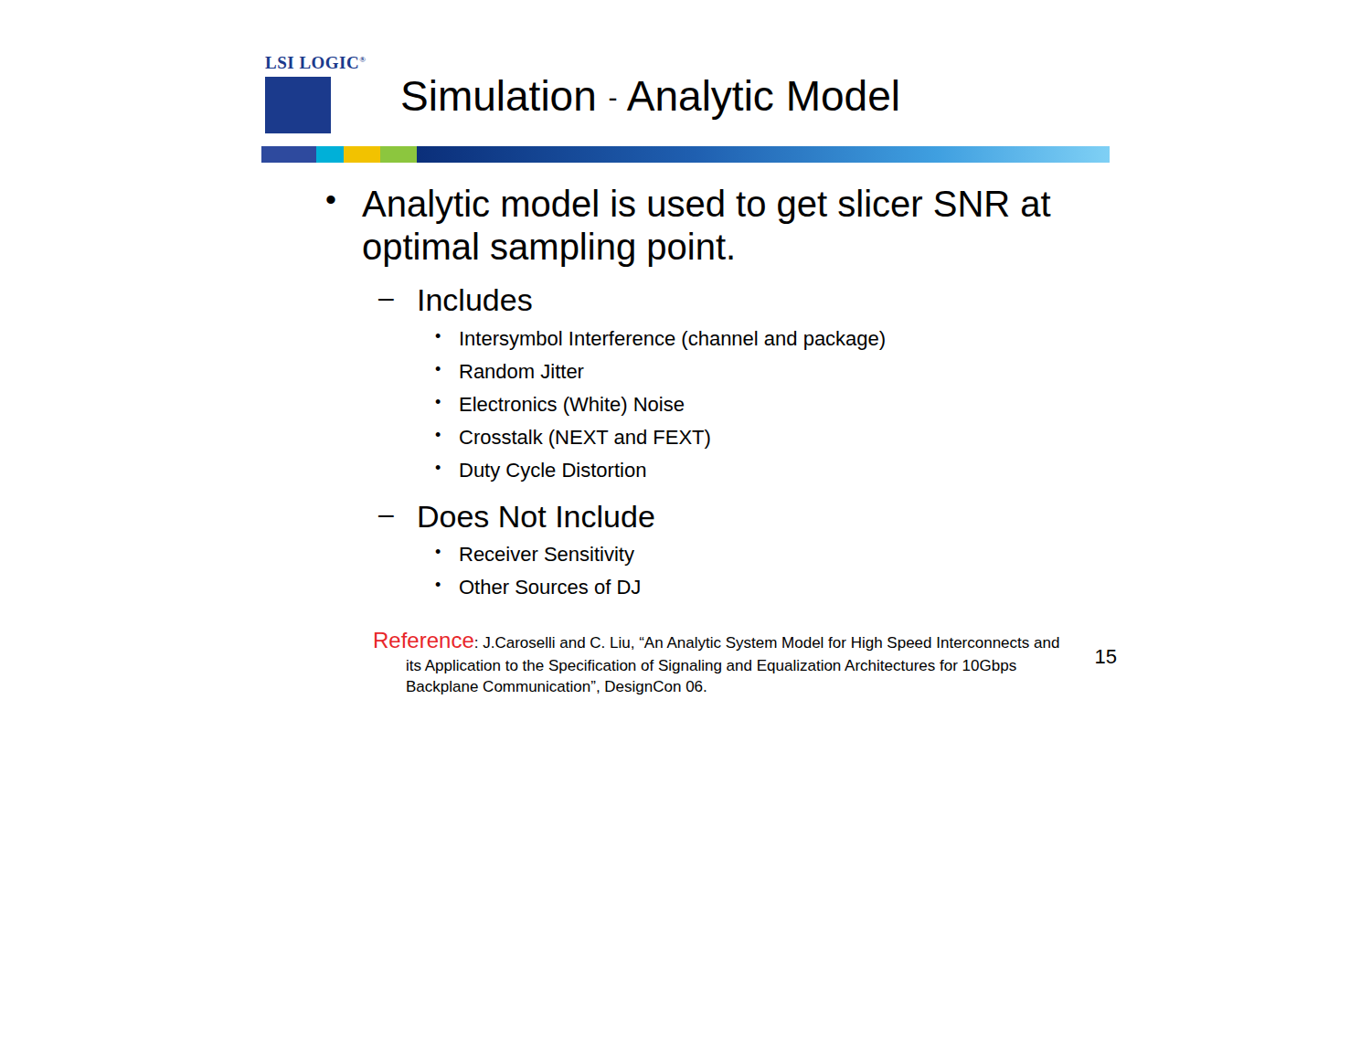LSI LOGIC®
Simulation - Analytic Model
Analytic model is used to get slicer SNR at optimal sampling point.
Includes
Intersymbol Interference (channel and package)
Random Jitter
Electronics (White) Noise
Crosstalk (NEXT and FEXT)
Duty Cycle Distortion
Does Not Include
Receiver Sensitivity
Other Sources of DJ
Reference: J.Caroselli and C. Liu, “An Analytic System Model for High Speed Interconnects and its Application to the Specification of Signaling and Equalization Architectures for 10Gbps Backplane Communication”, DesignCon 06.
15